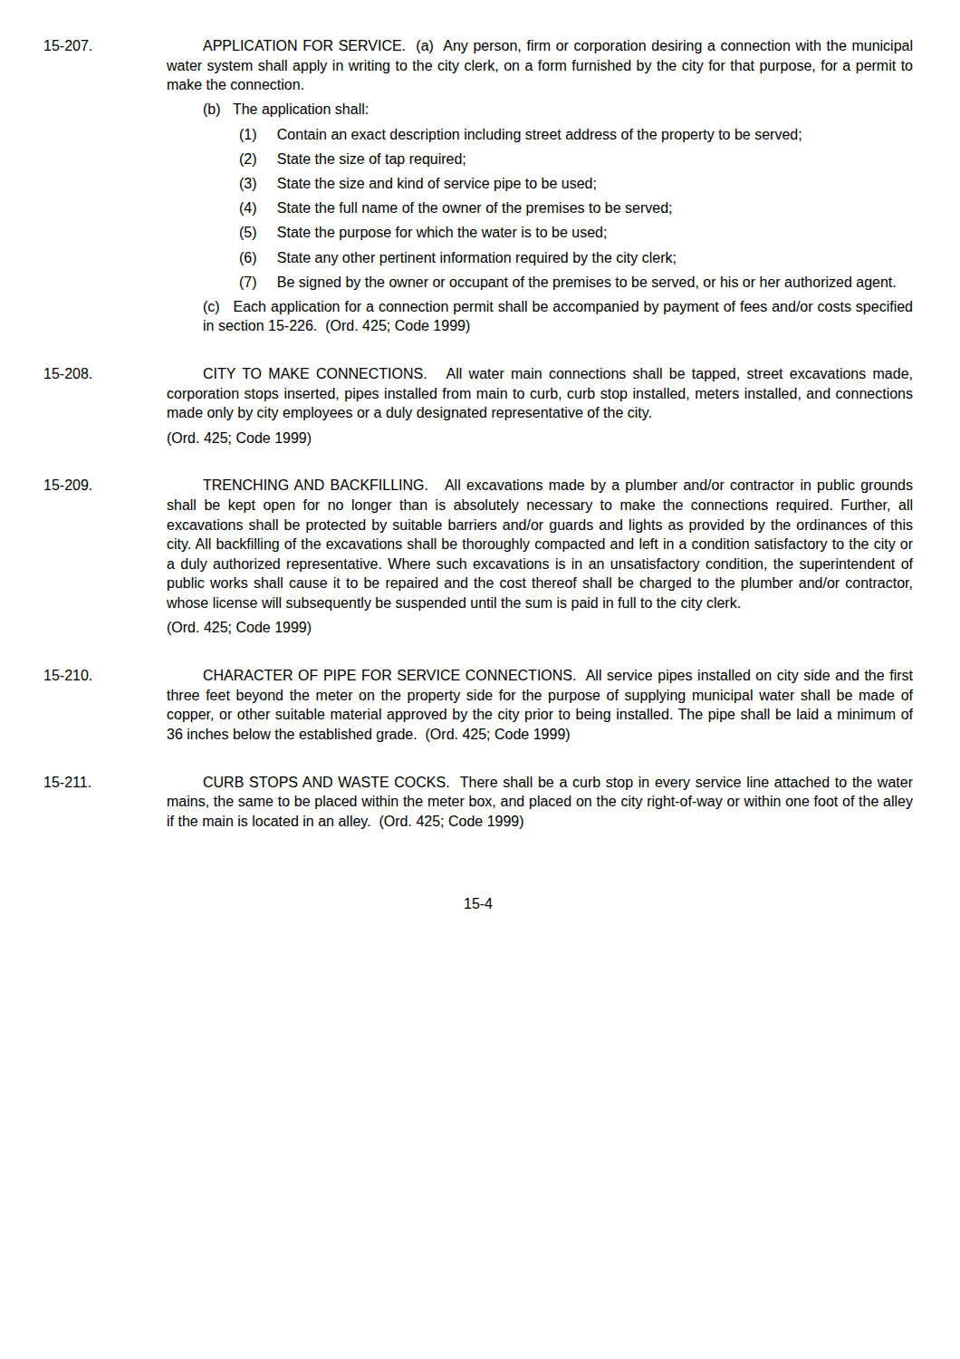15-207.
APPLICATION FOR SERVICE. (a) Any person, firm or corporation desiring a connection with the municipal water system shall apply in writing to the city clerk, on a form furnished by the city for that purpose, for a permit to make the connection.
(b) The application shall:
(1) Contain an exact description including street address of the property to be served;
(2) State the size of tap required;
(3) State the size and kind of service pipe to be used;
(4) State the full name of the owner of the premises to be served;
(5) State the purpose for which the water is to be used;
(6) State any other pertinent information required by the city clerk;
(7) Be signed by the owner or occupant of the premises to be served, or his or her authorized agent.
(c) Each application for a connection permit shall be accompanied by payment of fees and/or costs specified in section 15-226. (Ord. 425; Code 1999)
15-208.
CITY TO MAKE CONNECTIONS. All water main connections shall be tapped, street excavations made, corporation stops inserted, pipes installed from main to curb, curb stop installed, meters installed, and connections made only by city employees or a duly designated representative of the city.
(Ord. 425; Code 1999)
15-209.
TRENCHING AND BACKFILLING. All excavations made by a plumber and/or contractor in public grounds shall be kept open for no longer than is absolutely necessary to make the connections required. Further, all excavations shall be protected by suitable barriers and/or guards and lights as provided by the ordinances of this city. All backfilling of the excavations shall be thoroughly compacted and left in a condition satisfactory to the city or a duly authorized representative. Where such excavations is in an unsatisfactory condition, the superintendent of public works shall cause it to be repaired and the cost thereof shall be charged to the plumber and/or contractor, whose license will subsequently be suspended until the sum is paid in full to the city clerk.
(Ord. 425; Code 1999)
15-210.
CHARACTER OF PIPE FOR SERVICE CONNECTIONS. All service pipes installed on city side and the first three feet beyond the meter on the property side for the purpose of supplying municipal water shall be made of copper, or other suitable material approved by the city prior to being installed. The pipe shall be laid a minimum of 36 inches below the established grade. (Ord. 425; Code 1999)
15-211.
CURB STOPS AND WASTE COCKS. There shall be a curb stop in every service line attached to the water mains, the same to be placed within the meter box, and placed on the city right-of-way or within one foot of the alley if the main is located in an alley. (Ord. 425; Code 1999)
15-4